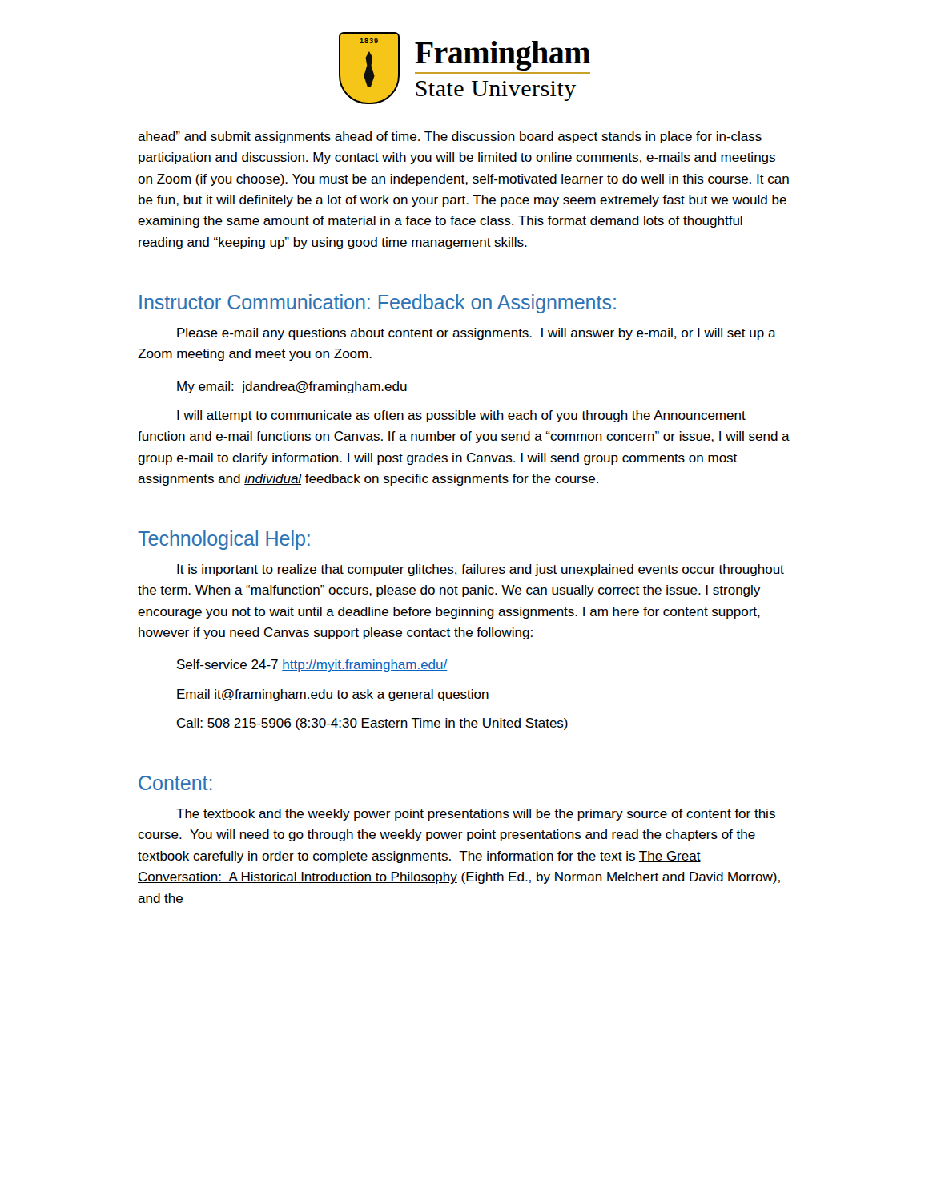1839
Framingham
State University
ahead” and submit assignments ahead of time. The discussion board aspect stands in place for in-class participation and discussion. My contact with you will be limited to online comments, e-mails and meetings on Zoom (if you choose). You must be an independent, self-motivated learner to do well in this course. It can be fun, but it will definitely be a lot of work on your part. The pace may seem extremely fast but we would be examining the same amount of material in a face to face class. This format demand lots of thoughtful reading and “keeping up” by using good time management skills.
Instructor Communication: Feedback on Assignments:
Please e-mail any questions about content or assignments. I will answer by e-mail, or I will set up a Zoom meeting and meet you on Zoom.
My email: jdandrea@framingham.edu
I will attempt to communicate as often as possible with each of you through the Announcement function and e-mail functions on Canvas. If a number of you send a “common concern” or issue, I will send a group e-mail to clarify information. I will post grades in Canvas. I will send group comments on most assignments and individual feedback on specific assignments for the course.
Technological Help:
It is important to realize that computer glitches, failures and just unexplained events occur throughout the term. When a “malfunction” occurs, please do not panic. We can usually correct the issue. I strongly encourage you not to wait until a deadline before beginning assignments. I am here for content support, however if you need Canvas support please contact the following:
Self-service 24-7 http://myit.framingham.edu/
Email it@framingham.edu to ask a general question
Call: 508 215-5906 (8:30-4:30 Eastern Time in the United States)
Content:
The textbook and the weekly power point presentations will be the primary source of content for this course. You will need to go through the weekly power point presentations and read the chapters of the textbook carefully in order to complete assignments. The information for the text is The Great Conversation: A Historical Introduction to Philosophy (Eighth Ed., by Norman Melchert and David Morrow), and the